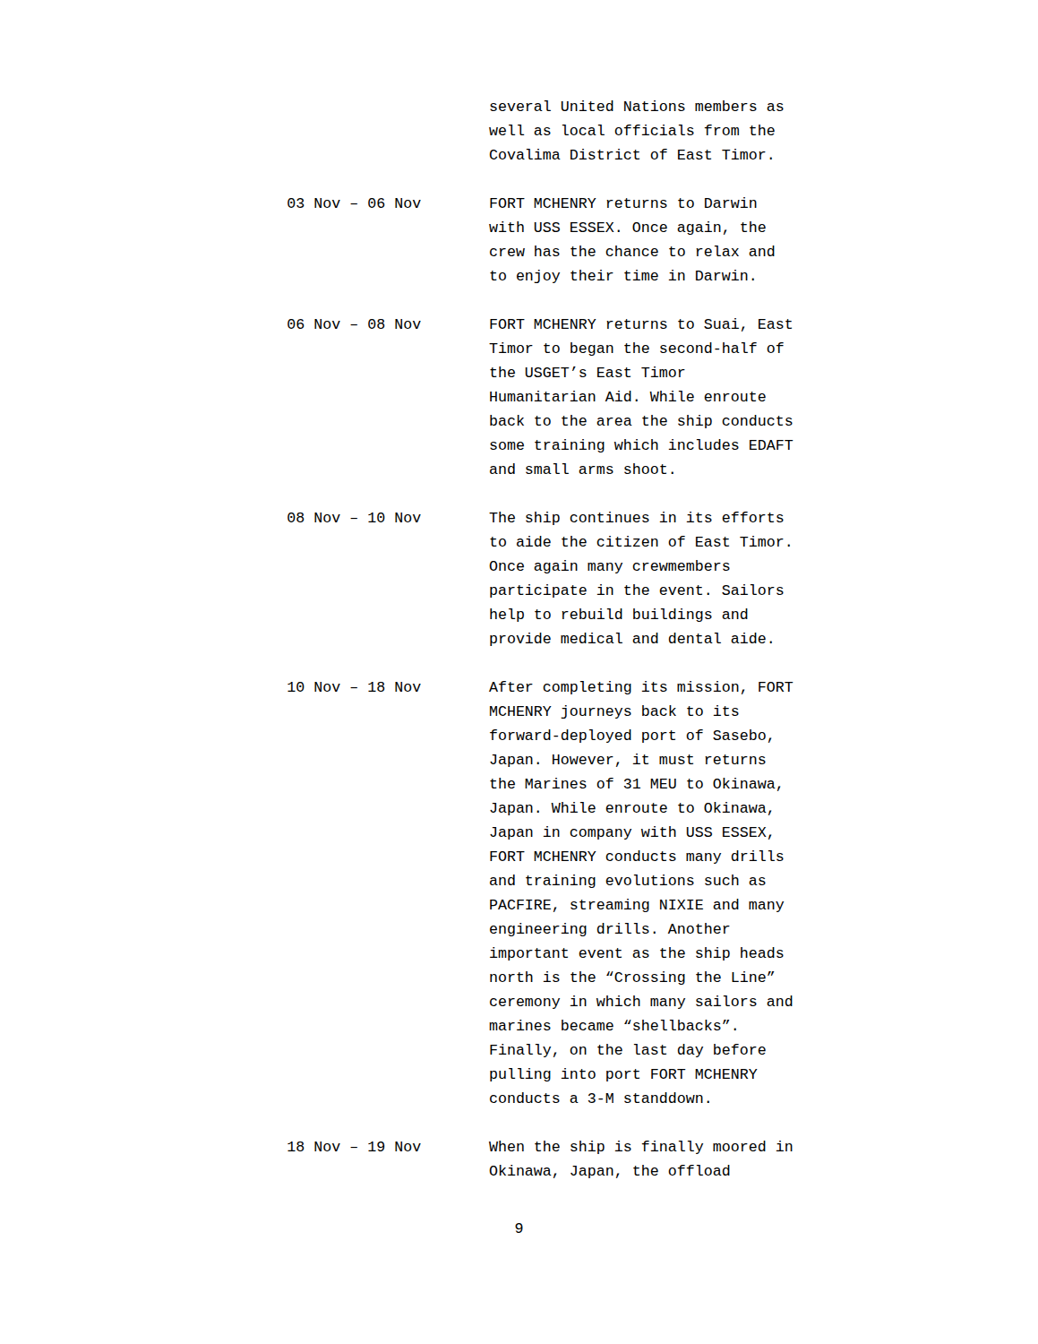several United Nations members as well as local officials from the Covalima District of East Timor.
03 Nov – 06 Nov
FORT MCHENRY returns to Darwin with USS ESSEX. Once again, the crew has the chance to relax and to enjoy their time in Darwin.
06 Nov – 08 Nov
FORT MCHENRY returns to Suai, East Timor to began the second-half of the USGET’s East Timor Humanitarian Aid. While enroute back to the area the ship conducts some training which includes EDAFT and small arms shoot.
08 Nov – 10 Nov
The ship continues in its efforts to aide the citizen of East Timor. Once again many crewmembers participate in the event. Sailors help to rebuild buildings and provide medical and dental aide.
10 Nov – 18 Nov
After completing its mission, FORT MCHENRY journeys back to its forward-deployed port of Sasebo, Japan. However, it must returns the Marines of 31 MEU to Okinawa, Japan. While enroute to Okinawa, Japan in company with USS ESSEX, FORT MCHENRY conducts many drills and training evolutions such as PACFIRE, streaming NIXIE and many engineering drills. Another important event as the ship heads north is the “Crossing the Line” ceremony in which many sailors and marines became “shellbacks”. Finally, on the last day before pulling into port FORT MCHENRY conducts a 3-M standdown.
18 Nov – 19 Nov
When the ship is finally moored in Okinawa, Japan, the offload
9